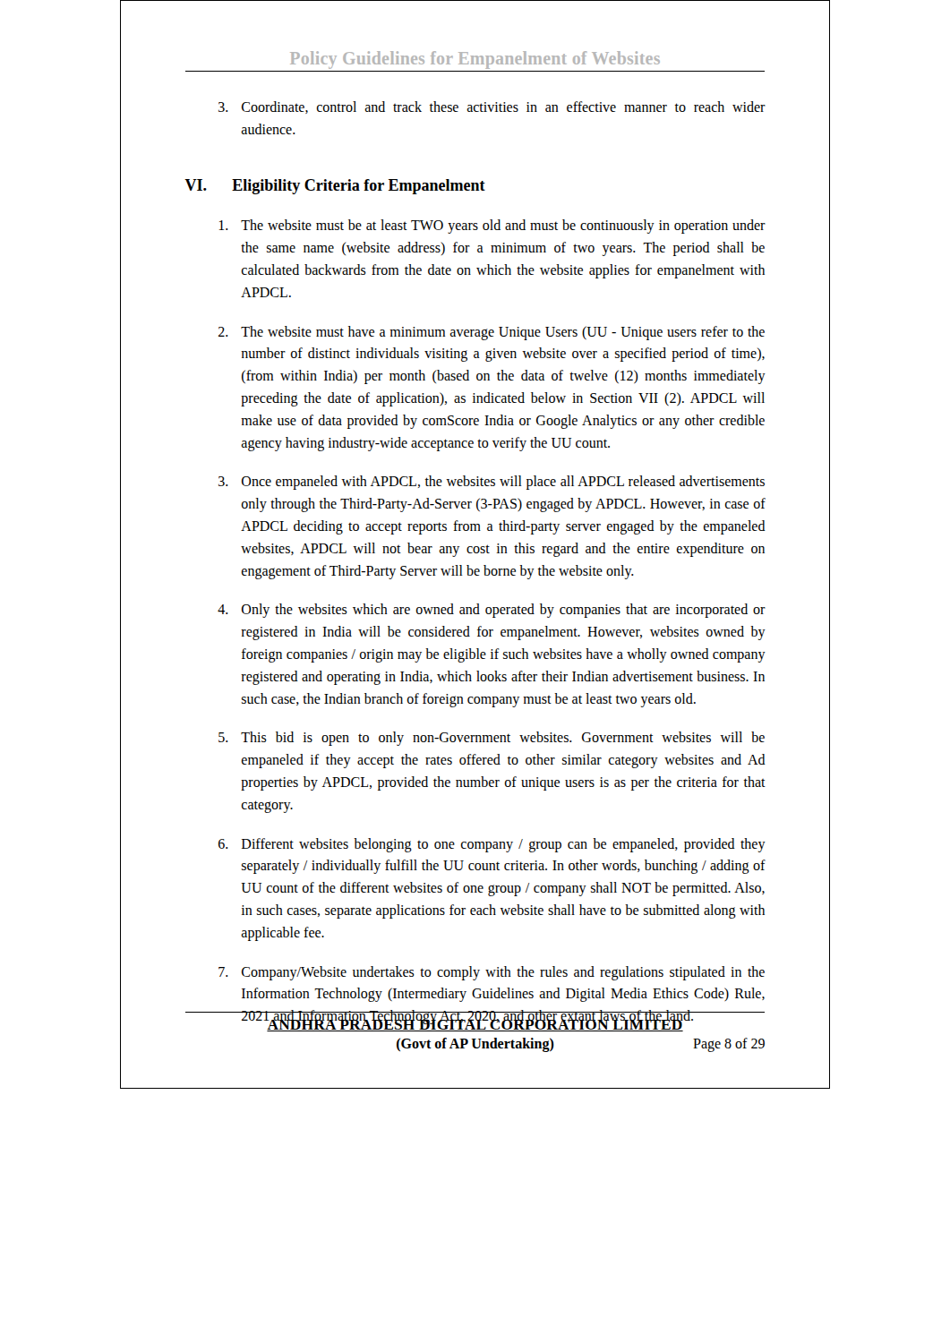Policy Guidelines for Empanelment of Websites
Coordinate, control and track these activities in an effective manner to reach wider audience.
VI. Eligibility Criteria for Empanelment
The website must be at least TWO years old and must be continuously in operation under the same name (website address) for a minimum of two years. The period shall be calculated backwards from the date on which the website applies for empanelment with APDCL.
The website must have a minimum average Unique Users (UU - Unique users refer to the number of distinct individuals visiting a given website over a specified period of time), (from within India) per month (based on the data of twelve (12) months immediately preceding the date of application), as indicated below in Section VII (2). APDCL will make use of data provided by comScore India or Google Analytics or any other credible agency having industry-wide acceptance to verify the UU count.
Once empaneled with APDCL, the websites will place all APDCL released advertisements only through the Third-Party-Ad-Server (3-PAS) engaged by APDCL. However, in case of APDCL deciding to accept reports from a third-party server engaged by the empaneled websites, APDCL will not bear any cost in this regard and the entire expenditure on engagement of Third-Party Server will be borne by the website only.
Only the websites which are owned and operated by companies that are incorporated or registered in India will be considered for empanelment. However, websites owned by foreign companies / origin may be eligible if such websites have a wholly owned company registered and operating in India, which looks after their Indian advertisement business. In such case, the Indian branch of foreign company must be at least two years old.
This bid is open to only non-Government websites. Government websites will be empaneled if they accept the rates offered to other similar category websites and Ad properties by APDCL, provided the number of unique users is as per the criteria for that category.
Different websites belonging to one company / group can be empaneled, provided they separately / individually fulfill the UU count criteria. In other words, bunching / adding of UU count of the different websites of one group / company shall NOT be permitted. Also, in such cases, separate applications for each website shall have to be submitted along with applicable fee.
Company/Website undertakes to comply with the rules and regulations stipulated in the Information Technology (Intermediary Guidelines and Digital Media Ethics Code) Rule, 2021 and Information Technology Act, 2020, and other extant laws of the land.
ANDHRA PRADESH DIGITAL CORPORATION LIMITED
(Govt of AP Undertaking) Page 8 of 29